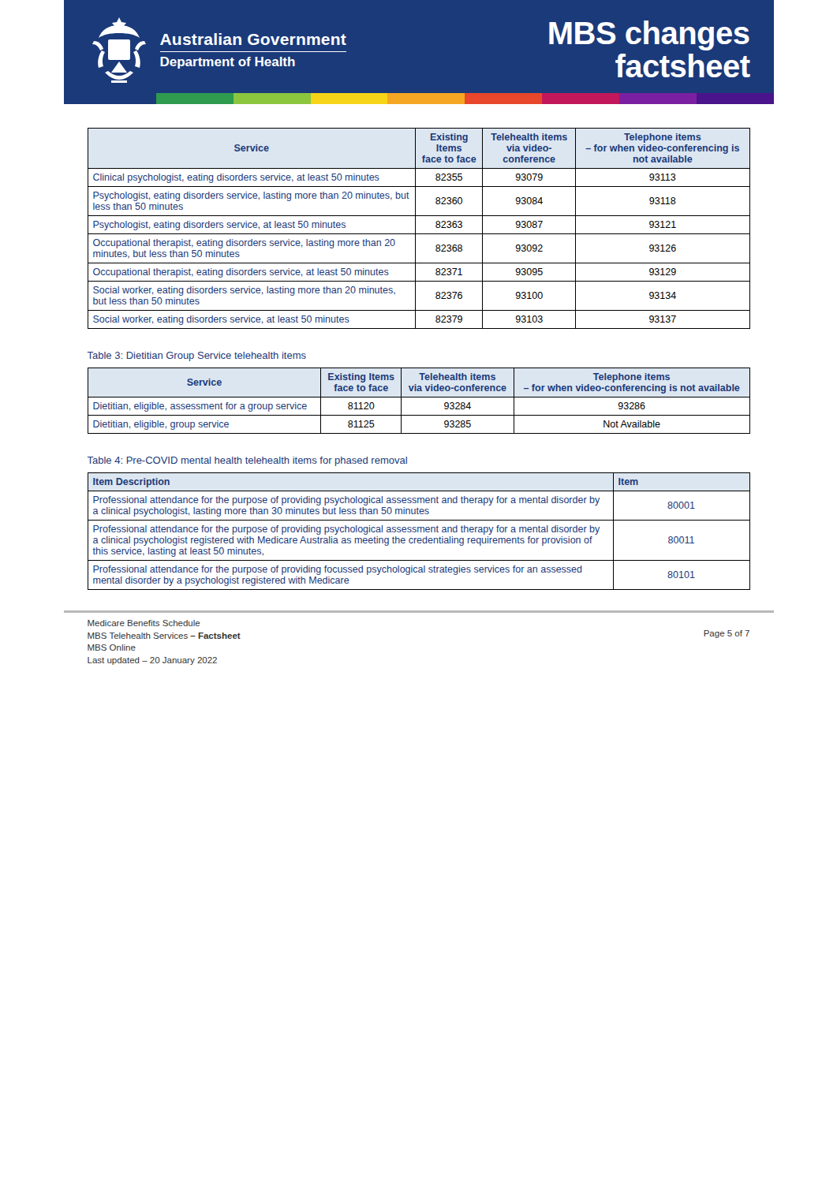Australian Government
Department of Health
MBS changes
factsheet
| Service | Existing Items face to face | Telehealth items via video-conference | Telephone items – for when video-conferencing is not available |
| --- | --- | --- | --- |
| Clinical psychologist, eating disorders service, at least 50 minutes | 82355 | 93079 | 93113 |
| Psychologist, eating disorders service, lasting more than 20 minutes, but less than 50 minutes | 82360 | 93084 | 93118 |
| Psychologist, eating disorders service, at least 50 minutes | 82363 | 93087 | 93121 |
| Occupational therapist, eating disorders service, lasting more than 20 minutes, but less than 50 minutes | 82368 | 93092 | 93126 |
| Occupational therapist, eating disorders service, at least 50 minutes | 82371 | 93095 | 93129 |
| Social worker, eating disorders service, lasting more than 20 minutes, but less than 50 minutes | 82376 | 93100 | 93134 |
| Social worker, eating disorders service, at least 50 minutes | 82379 | 93103 | 93137 |
Table 3: Dietitian Group Service telehealth items
| Service | Existing Items face to face | Telehealth items via video-conference | Telephone items – for when video-conferencing is not available |
| --- | --- | --- | --- |
| Dietitian, eligible, assessment for a group service | 81120 | 93284 | 93286 |
| Dietitian, eligible, group service | 81125 | 93285 | Not Available |
Table 4: Pre-COVID mental health telehealth items for phased removal
| Item Description | Item |
| --- | --- |
| Professional attendance for the purpose of providing psychological assessment and therapy for a mental disorder by a clinical psychologist, lasting more than 30 minutes but less than 50 minutes | 80001 |
| Professional attendance for the purpose of providing psychological assessment and therapy for a mental disorder by a clinical psychologist registered with Medicare Australia as meeting the credentialing requirements for provision of this service, lasting at least 50 minutes, | 80011 |
| Professional attendance for the purpose of providing focussed psychological strategies services for an assessed mental disorder by a psychologist registered with Medicare | 80101 |
Medicare Benefits Schedule
MBS Telehealth Services – Factsheet
MBS Online
Last updated – 20 January 2022
Page 5 of 7